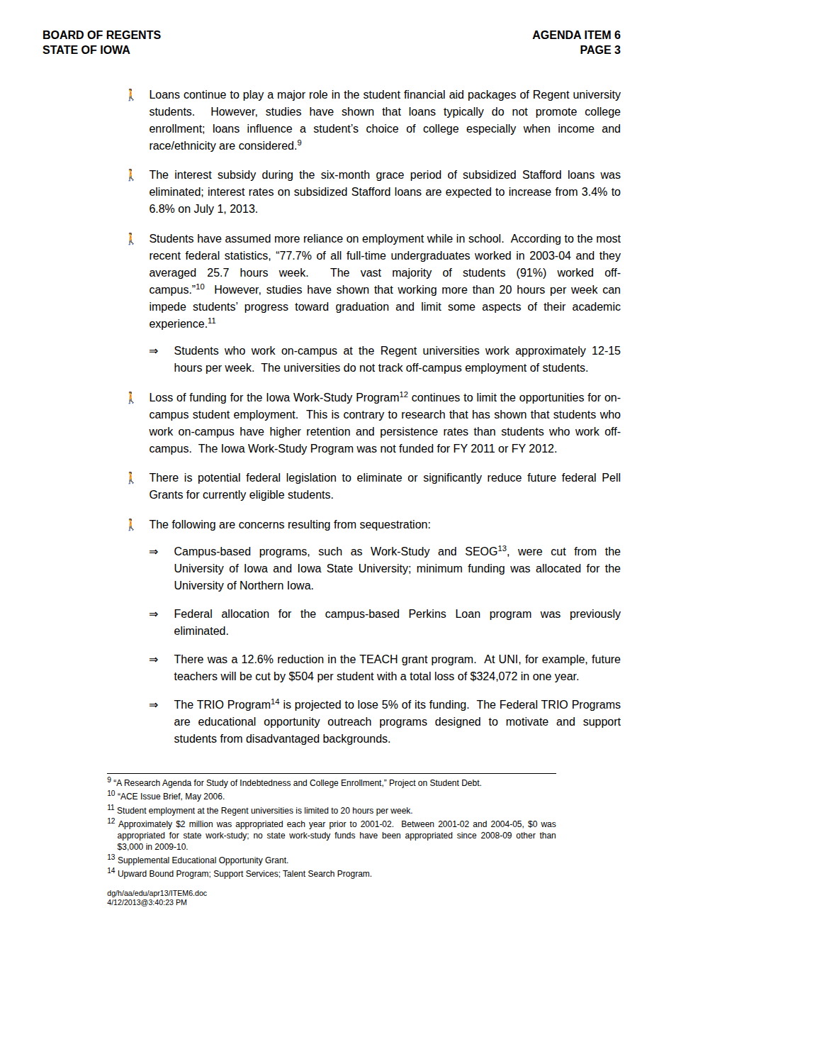BOARD OF REGENTS
STATE OF IOWA
AGENDA ITEM 6
PAGE 3
Loans continue to play a major role in the student financial aid packages of Regent university students. However, studies have shown that loans typically do not promote college enrollment; loans influence a student’s choice of college especially when income and race/ethnicity are considered.9
The interest subsidy during the six-month grace period of subsidized Stafford loans was eliminated; interest rates on subsidized Stafford loans are expected to increase from 3.4% to 6.8% on July 1, 2013.
Students have assumed more reliance on employment while in school. According to the most recent federal statistics, “77.7% of all full-time undergraduates worked in 2003-04 and they averaged 25.7 hours week. The vast majority of students (91%) worked off-campus.”10 However, studies have shown that working more than 20 hours per week can impede students’ progress toward graduation and limit some aspects of their academic experience.11
Students who work on-campus at the Regent universities work approximately 12-15 hours per week. The universities do not track off-campus employment of students.
Loss of funding for the Iowa Work-Study Program12 continues to limit the opportunities for on-campus student employment. This is contrary to research that has shown that students who work on-campus have higher retention and persistence rates than students who work off-campus. The Iowa Work-Study Program was not funded for FY 2011 or FY 2012.
There is potential federal legislation to eliminate or significantly reduce future federal Pell Grants for currently eligible students.
The following are concerns resulting from sequestration:
Campus-based programs, such as Work-Study and SEOG13, were cut from the University of Iowa and Iowa State University; minimum funding was allocated for the University of Northern Iowa.
Federal allocation for the campus-based Perkins Loan program was previously eliminated.
There was a 12.6% reduction in the TEACH grant program. At UNI, for example, future teachers will be cut by $504 per student with a total loss of $324,072 in one year.
The TRIO Program14 is projected to lose 5% of its funding. The Federal TRIO Programs are educational opportunity outreach programs designed to motivate and support students from disadvantaged backgrounds.
9 “A Research Agenda for Study of Indebtedness and College Enrollment,” Project on Student Debt.
10 “ACE Issue Brief, May 2006.
11 Student employment at the Regent universities is limited to 20 hours per week.
12 Approximately $2 million was appropriated each year prior to 2001-02. Between 2001-02 and 2004-05, $0 was appropriated for state work-study; no state work-study funds have been appropriated since 2008-09 other than $3,000 in 2009-10.
13 Supplemental Educational Opportunity Grant.
14 Upward Bound Program; Support Services; Talent Search Program.
dg/h/aa/edu/apr13/ITEM6.doc
4/12/2013@3:40:23 PM